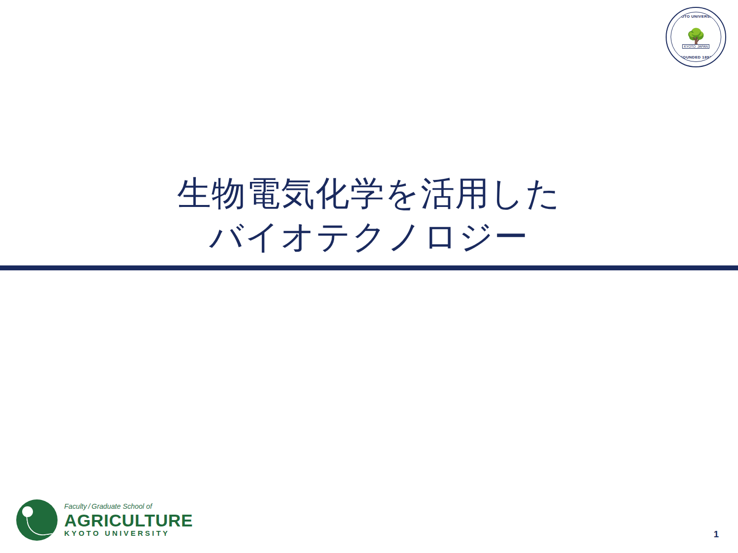KYOTO UNIVERSITY
🌳
KYOTO JAPAN
FOUNDED 1897
生物電気化学を活用した
バイオテクノロジー
Faculty / Graduate School of
AGRICULTURE
KYOTO UNIVERSITY
1